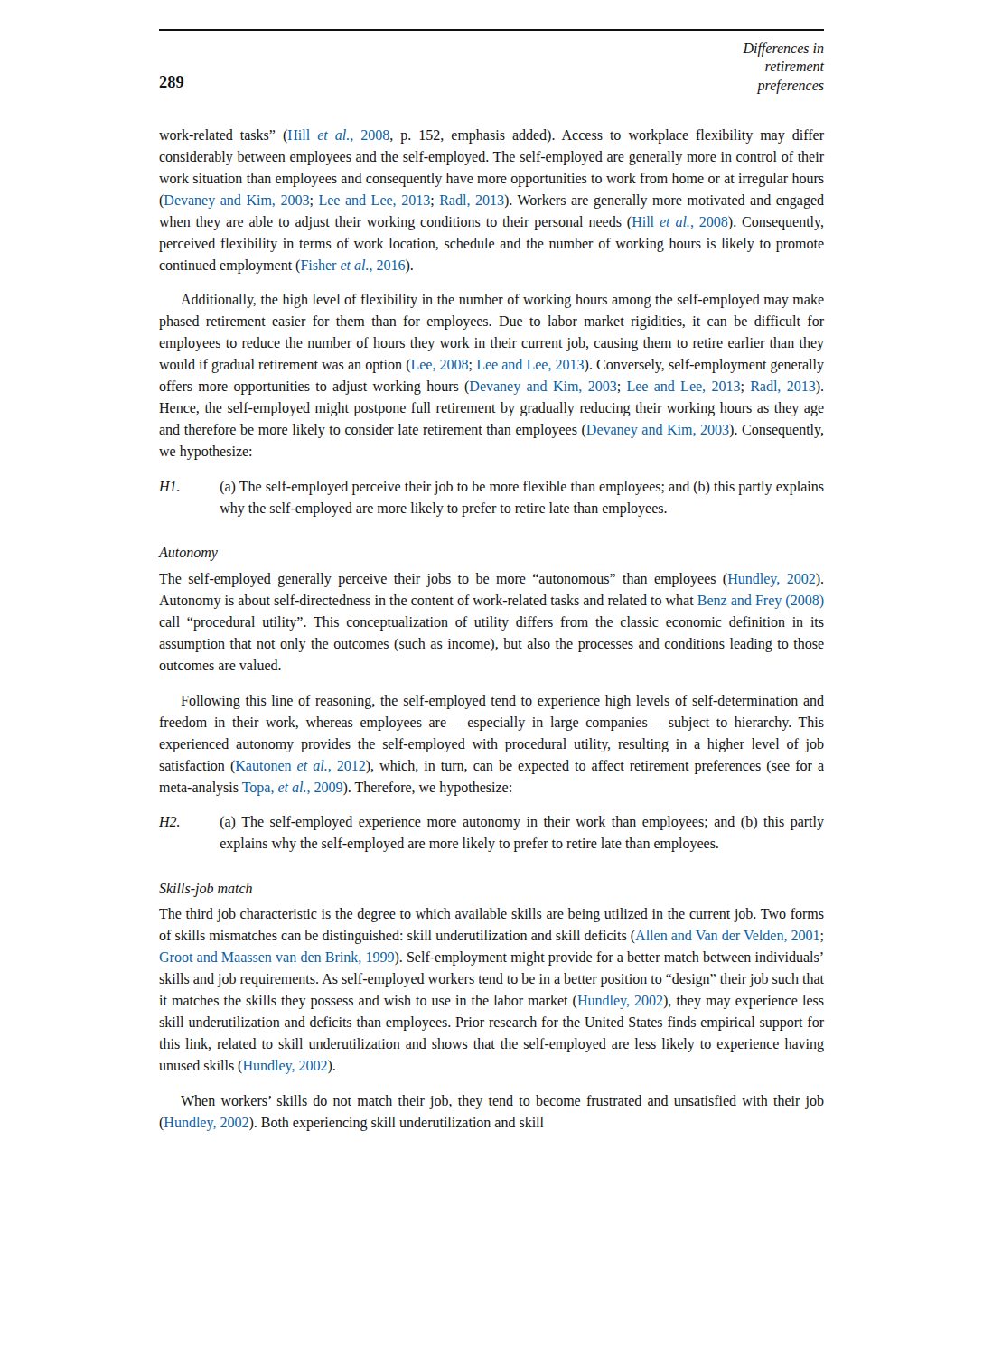289
Differences in
retirement
preferences
work-related tasks” (Hill et al., 2008, p. 152, emphasis added). Access to workplace flexibility may differ considerably between employees and the self-employed. The self-employed are generally more in control of their work situation than employees and consequently have more opportunities to work from home or at irregular hours (Devaney and Kim, 2003; Lee and Lee, 2013; Radl, 2013). Workers are generally more motivated and engaged when they are able to adjust their working conditions to their personal needs (Hill et al., 2008). Consequently, perceived flexibility in terms of work location, schedule and the number of working hours is likely to promote continued employment (Fisher et al., 2016).
Additionally, the high level of flexibility in the number of working hours among the self-employed may make phased retirement easier for them than for employees. Due to labor market rigidities, it can be difficult for employees to reduce the number of hours they work in their current job, causing them to retire earlier than they would if gradual retirement was an option (Lee, 2008; Lee and Lee, 2013). Conversely, self-employment generally offers more opportunities to adjust working hours (Devaney and Kim, 2003; Lee and Lee, 2013; Radl, 2013). Hence, the self-employed might postpone full retirement by gradually reducing their working hours as they age and therefore be more likely to consider late retirement than employees (Devaney and Kim, 2003). Consequently, we hypothesize:
H1. (a) The self-employed perceive their job to be more flexible than employees; and (b) this partly explains why the self-employed are more likely to prefer to retire late than employees.
Autonomy
The self-employed generally perceive their jobs to be more “autonomous” than employees (Hundley, 2002). Autonomy is about self-directedness in the content of work-related tasks and related to what Benz and Frey (2008) call “procedural utility”. This conceptualization of utility differs from the classic economic definition in its assumption that not only the outcomes (such as income), but also the processes and conditions leading to those outcomes are valued.
Following this line of reasoning, the self-employed tend to experience high levels of self-determination and freedom in their work, whereas employees are – especially in large companies – subject to hierarchy. This experienced autonomy provides the self-employed with procedural utility, resulting in a higher level of job satisfaction (Kautonen et al., 2012), which, in turn, can be expected to affect retirement preferences (see for a meta-analysis Topa, et al., 2009). Therefore, we hypothesize:
H2. (a) The self-employed experience more autonomy in their work than employees; and (b) this partly explains why the self-employed are more likely to prefer to retire late than employees.
Skills-job match
The third job characteristic is the degree to which available skills are being utilized in the current job. Two forms of skills mismatches can be distinguished: skill underutilization and skill deficits (Allen and Van der Velden, 2001; Groot and Maassen van den Brink, 1999). Self-employment might provide for a better match between individuals’ skills and job requirements. As self-employed workers tend to be in a better position to “design” their job such that it matches the skills they possess and wish to use in the labor market (Hundley, 2002), they may experience less skill underutilization and deficits than employees. Prior research for the United States finds empirical support for this link, related to skill underutilization and shows that the self-employed are less likely to experience having unused skills (Hundley, 2002).
When workers’ skills do not match their job, they tend to become frustrated and unsatisfied with their job (Hundley, 2002). Both experiencing skill underutilization and skill